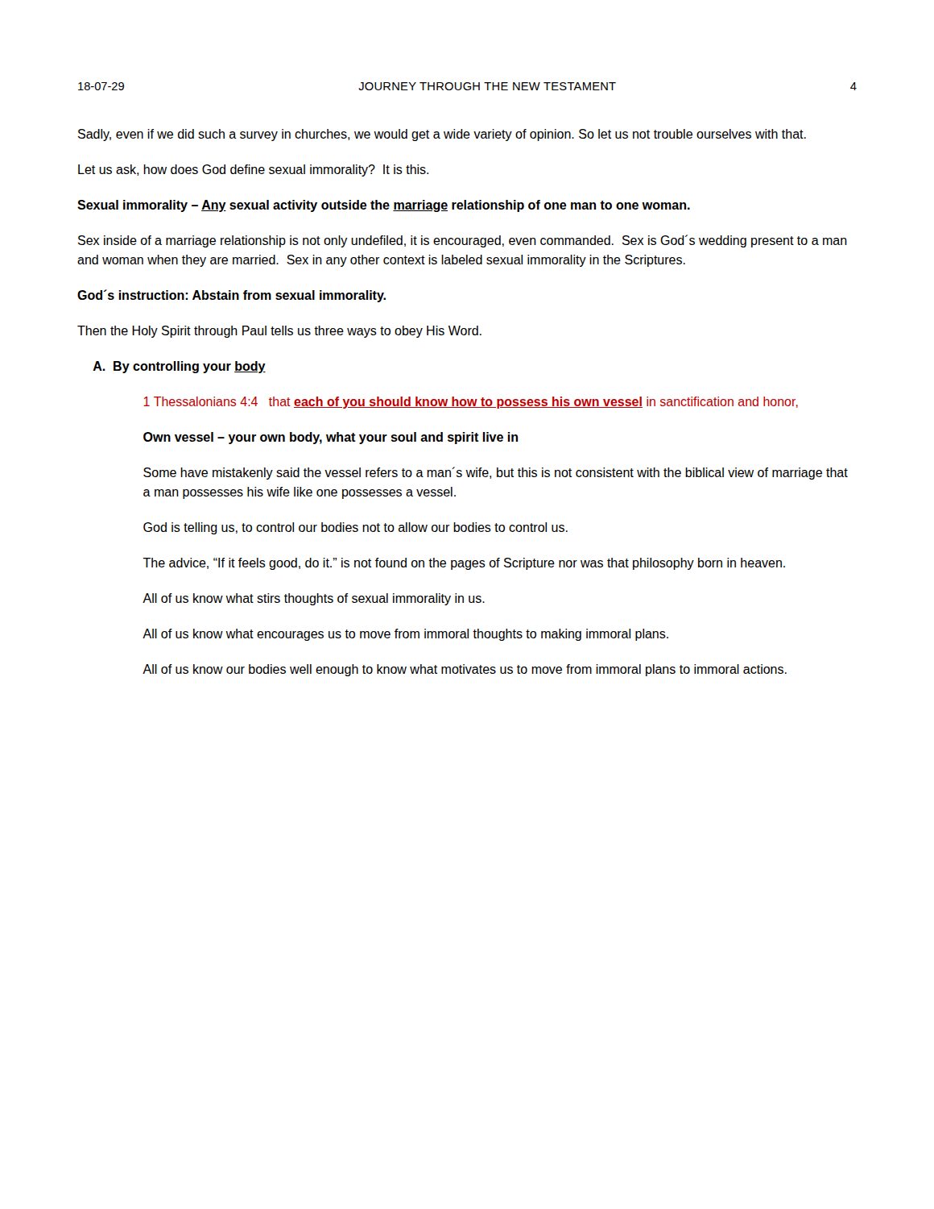18-07-29 JOURNEY THROUGH THE NEW TESTAMENT 4
Sadly, even if we did such a survey in churches, we would get a wide variety of opinion. So let us not trouble ourselves with that.
Let us ask, how does God define sexual immorality? It is this.
Sexual immorality – Any sexual activity outside the marriage relationship of one man to one woman.
Sex inside of a marriage relationship is not only undefiled, it is encouraged, even commanded. Sex is God´s wedding present to a man and woman when they are married. Sex in any other context is labeled sexual immorality in the Scriptures.
God´s instruction: Abstain from sexual immorality.
Then the Holy Spirit through Paul tells us three ways to obey His Word.
A. By controlling your body
1 Thessalonians 4:4 that each of you should know how to possess his own vessel in sanctification and honor,
Own vessel – your own body, what your soul and spirit live in
Some have mistakenly said the vessel refers to a man´s wife, but this is not consistent with the biblical view of marriage that a man possesses his wife like one possesses a vessel.
God is telling us, to control our bodies not to allow our bodies to control us.
The advice, “If it feels good, do it.” is not found on the pages of Scripture nor was that philosophy born in heaven.
All of us know what stirs thoughts of sexual immorality in us.
All of us know what encourages us to move from immoral thoughts to making immoral plans.
All of us know our bodies well enough to know what motivates us to move from immoral plans to immoral actions.